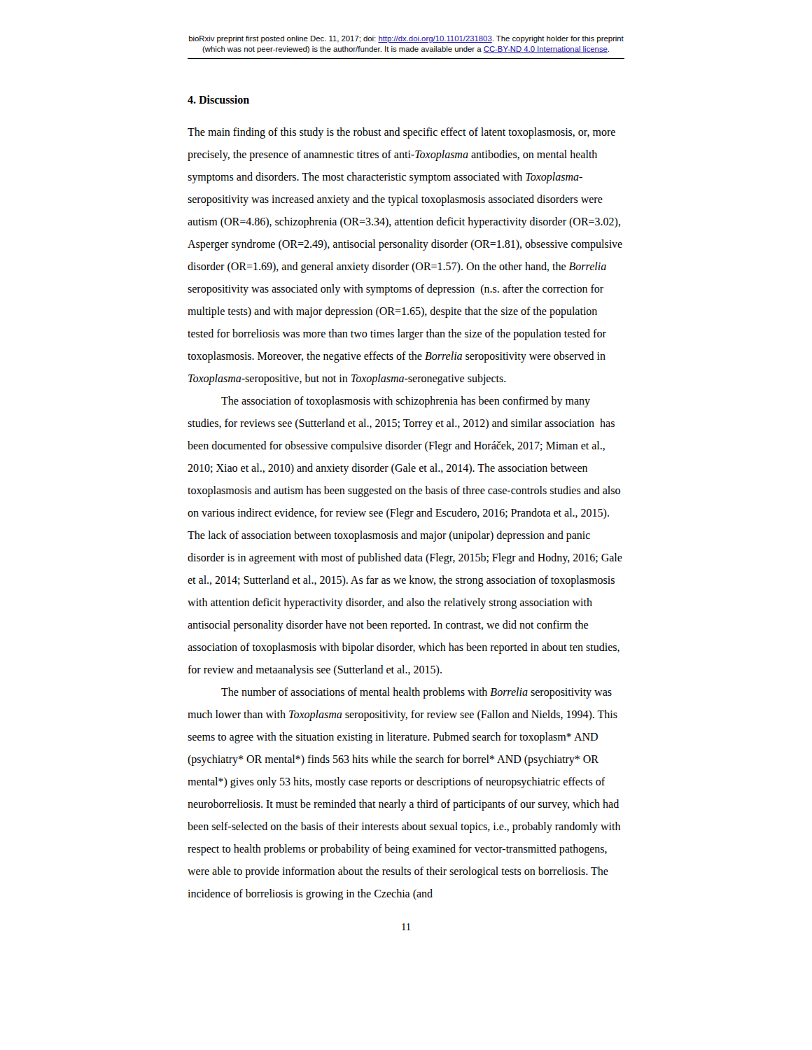bioRxiv preprint first posted online Dec. 11, 2017; doi: http://dx.doi.org/10.1101/231803. The copyright holder for this preprint (which was not peer-reviewed) is the author/funder. It is made available under a CC-BY-ND 4.0 International license.
4. Discussion
The main finding of this study is the robust and specific effect of latent toxoplasmosis, or, more precisely, the presence of anamnestic titres of anti-Toxoplasma antibodies, on mental health symptoms and disorders. The most characteristic symptom associated with Toxoplasma-seropositivity was increased anxiety and the typical toxoplasmosis associated disorders were autism (OR=4.86), schizophrenia (OR=3.34), attention deficit hyperactivity disorder (OR=3.02), Asperger syndrome (OR=2.49), antisocial personality disorder (OR=1.81), obsessive compulsive disorder (OR=1.69), and general anxiety disorder (OR=1.57). On the other hand, the Borrelia seropositivity was associated only with symptoms of depression (n.s. after the correction for multiple tests) and with major depression (OR=1.65), despite that the size of the population tested for borreliosis was more than two times larger than the size of the population tested for toxoplasmosis. Moreover, the negative effects of the Borrelia seropositivity were observed in Toxoplasma-seropositive, but not in Toxoplasma-seronegative subjects.
The association of toxoplasmosis with schizophrenia has been confirmed by many studies, for reviews see (Sutterland et al., 2015; Torrey et al., 2012) and similar association has been documented for obsessive compulsive disorder (Flegr and Horáček, 2017; Miman et al., 2010; Xiao et al., 2010) and anxiety disorder (Gale et al., 2014). The association between toxoplasmosis and autism has been suggested on the basis of three case-controls studies and also on various indirect evidence, for review see (Flegr and Escudero, 2016; Prandota et al., 2015). The lack of association between toxoplasmosis and major (unipolar) depression and panic disorder is in agreement with most of published data (Flegr, 2015b; Flegr and Hodny, 2016; Gale et al., 2014; Sutterland et al., 2015). As far as we know, the strong association of toxoplasmosis with attention deficit hyperactivity disorder, and also the relatively strong association with antisocial personality disorder have not been reported. In contrast, we did not confirm the association of toxoplasmosis with bipolar disorder, which has been reported in about ten studies, for review and metaanalysis see (Sutterland et al., 2015).
The number of associations of mental health problems with Borrelia seropositivity was much lower than with Toxoplasma seropositivity, for review see (Fallon and Nields, 1994). This seems to agree with the situation existing in literature. Pubmed search for toxoplasm* AND (psychiatry* OR mental*) finds 563 hits while the search for borrel* AND (psychiatry* OR mental*) gives only 53 hits, mostly case reports or descriptions of neuropsychiatric effects of neuroborreliosis. It must be reminded that nearly a third of participants of our survey, which had been self-selected on the basis of their interests about sexual topics, i.e., probably randomly with respect to health problems or probability of being examined for vector-transmitted pathogens, were able to provide information about the results of their serological tests on borreliosis. The incidence of borreliosis is growing in the Czechia (and
11